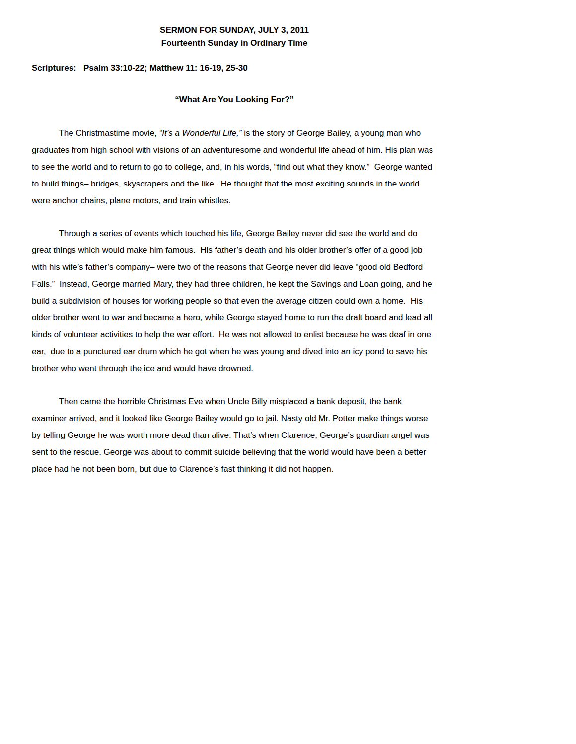SERMON FOR SUNDAY, JULY 3, 2011 Fourteenth Sunday in Ordinary Time
Scriptures: Psalm 33:10-22; Matthew 11: 16-19, 25-30
“What Are You Looking For?”
The Christmastime movie, “It’s a Wonderful Life,” is the story of George Bailey, a young man who graduates from high school with visions of an adventuresome and wonderful life ahead of him. His plan was to see the world and to return to go to college, and, in his words, “find out what they know.” George wanted to build things– bridges, skyscrapers and the like. He thought that the most exciting sounds in the world were anchor chains, plane motors, and train whistles.
Through a series of events which touched his life, George Bailey never did see the world and do great things which would make him famous. His father’s death and his older brother’s offer of a good job with his wife’s father’s company– were two of the reasons that George never did leave “good old Bedford Falls.” Instead, George married Mary, they had three children, he kept the Savings and Loan going, and he build a subdivision of houses for working people so that even the average citizen could own a home. His older brother went to war and became a hero, while George stayed home to run the draft board and lead all kinds of volunteer activities to help the war effort. He was not allowed to enlist because he was deaf in one ear, due to a punctured ear drum which he got when he was young and dived into an icy pond to save his brother who went through the ice and would have drowned.
Then came the horrible Christmas Eve when Uncle Billy misplaced a bank deposit, the bank examiner arrived, and it looked like George Bailey would go to jail. Nasty old Mr. Potter make things worse by telling George he was worth more dead than alive. That’s when Clarence, George’s guardian angel was sent to the rescue. George was about to commit suicide believing that the world would have been a better place had he not been born, but due to Clarence’s fast thinking it did not happen.